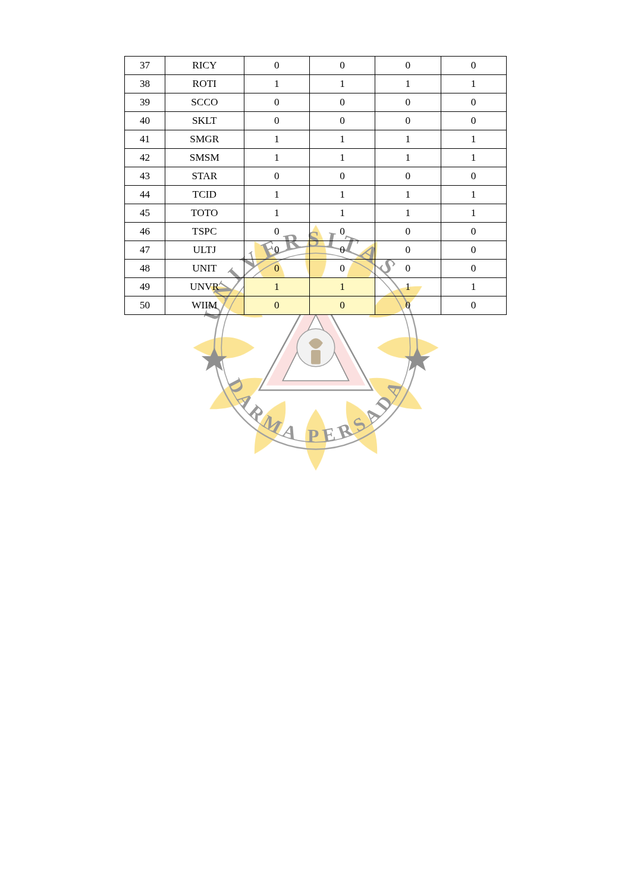| 37 | RICY | 0 | 0 | 0 | 0 |
| 38 | ROTI | 1 | 1 | 1 | 1 |
| 39 | SCCO | 0 | 0 | 0 | 0 |
| 40 | SKLT | 0 | 0 | 0 | 0 |
| 41 | SMGR | 1 | 1 | 1 | 1 |
| 42 | SMSM | 1 | 1 | 1 | 1 |
| 43 | STAR | 0 | 0 | 0 | 0 |
| 44 | TCID | 1 | 1 | 1 | 1 |
| 45 | TOTO | 1 | 1 | 1 | 1 |
| 46 | TSPC | 0 | 0 | 0 | 0 |
| 47 | ULTJ | 0 | 0 | 0 | 0 |
| 48 | UNIT | 0 | 0 | 0 | 0 |
| 49 | UNVR | 1 | 1 | 1 | 1 |
| 50 | WIIM | 0 | 0 | 0 | 0 |
UNIVERSITAS DARMA PERSADA